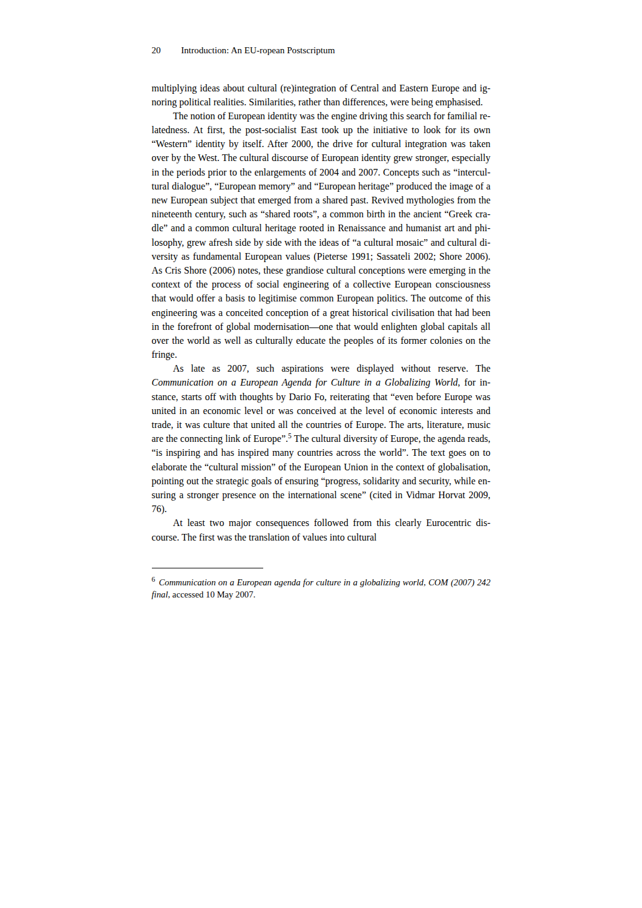20 Introduction: An EU-ropean Postscriptum
multiplying ideas about cultural (re)integration of Central and Eastern Europe and ignoring political realities. Similarities, rather than differences, were being emphasised.
The notion of European identity was the engine driving this search for familial relatedness. At first, the post-socialist East took up the initiative to look for its own “Western” identity by itself. After 2000, the drive for cultural integration was taken over by the West. The cultural discourse of European identity grew stronger, especially in the periods prior to the enlargements of 2004 and 2007. Concepts such as “intercultural dialogue”, “European memory” and “European heritage” produced the image of a new European subject that emerged from a shared past. Revived mythologies from the nineteenth century, such as “shared roots”, a common birth in the ancient “Greek cradle” and a common cultural heritage rooted in Renaissance and humanist art and philosophy, grew afresh side by side with the ideas of “a cultural mosaic” and cultural diversity as fundamental European values (Pieterse 1991; Sassateli 2002; Shore 2006). As Cris Shore (2006) notes, these grandiose cultural conceptions were emerging in the context of the process of social engineering of a collective European consciousness that would offer a basis to legitimise common European politics. The outcome of this engineering was a conceited conception of a great historical civilisation that had been in the forefront of global modernisation—one that would enlighten global capitals all over the world as well as culturally educate the peoples of its former colonies on the fringe.
As late as 2007, such aspirations were displayed without reserve. The Communication on a European Agenda for Culture in a Globalizing World, for instance, starts off with thoughts by Dario Fo, reiterating that “even before Europe was united in an economic level or was conceived at the level of economic interests and trade, it was culture that united all the countries of Europe. The arts, literature, music are the connecting link of Europe”.5 The cultural diversity of Europe, the agenda reads, “is inspiring and has inspired many countries across the world”. The text goes on to elaborate the “cultural mission” of the European Union in the context of globalisation, pointing out the strategic goals of ensuring “progress, solidarity and security, while ensuring a stronger presence on the international scene” (cited in Vidmar Horvat 2009, 76).
At least two major consequences followed from this clearly Eurocentric discourse. The first was the translation of values into cultural
6 Communication on a European agenda for culture in a globalizing world, COM (2007) 242 final, accessed 10 May 2007.